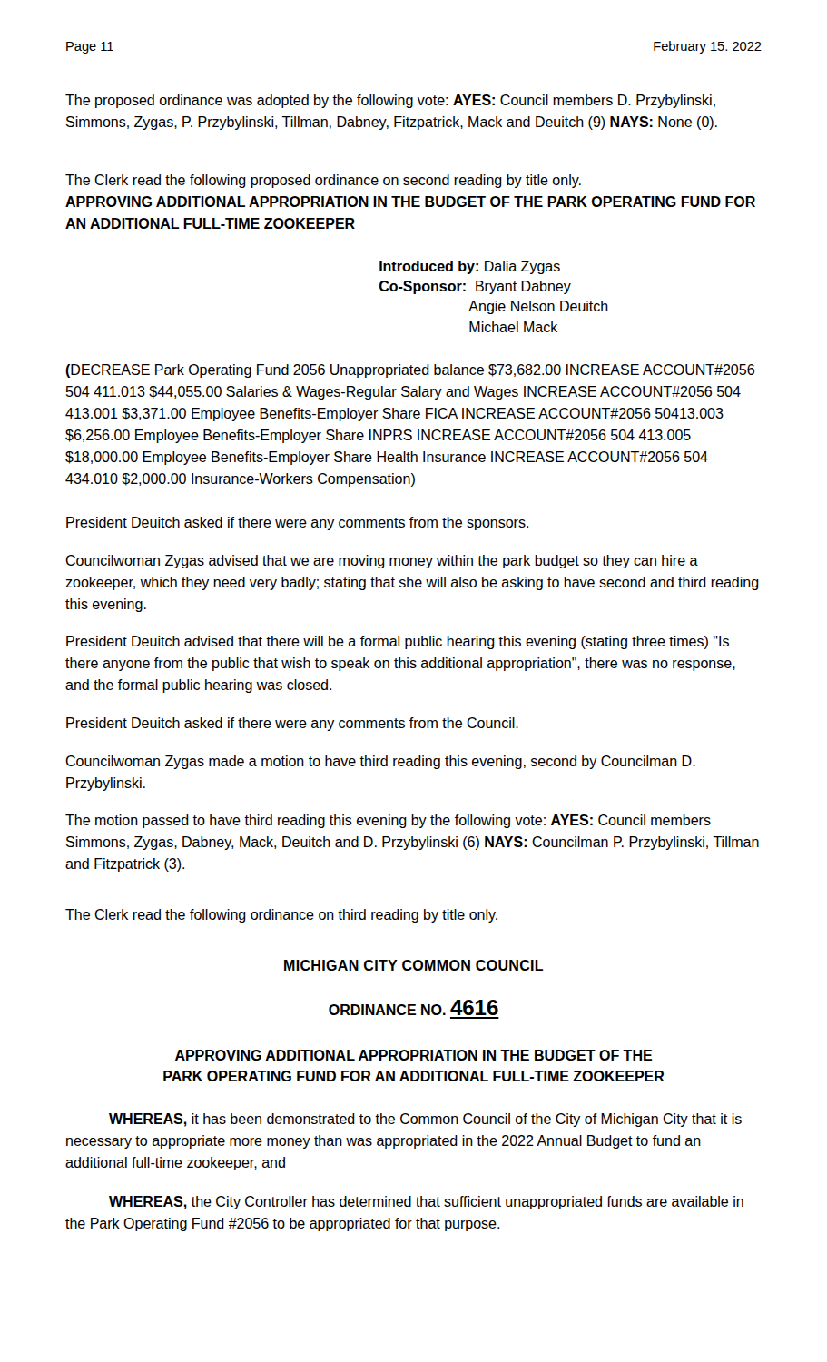Page 11 February 15. 2022
The proposed ordinance was adopted by the following vote: AYES: Council members D. Przybylinski, Simmons, Zygas, P. Przybylinski, Tillman, Dabney, Fitzpatrick, Mack and Deuitch (9) NAYS: None (0).
The Clerk read the following proposed ordinance on second reading by title only.
Approving additional appropriation in the budget of the park operating fund for an additional full-time zookeeper
Introduced by: Dalia Zygas
Co-Sponsor: Bryant Dabney Angie Nelson Deuitch Michael Mack
(DECREASE Park Operating Fund 2056 Unappropriated balance $73,682.00 INCREASE ACCOUNT#2056 504 411.013 $44,055.00 Salaries & Wages-Regular Salary and Wages INCREASE ACCOUNT#2056 504 413.001 $3,371.00 Employee Benefits-Employer Share FICA INCREASE ACCOUNT#2056 50413.003 $6,256.00 Employee Benefits-Employer Share INPRS INCREASE ACCOUNT#2056 504 413.005 $18,000.00 Employee Benefits-Employer Share Health Insurance INCREASE ACCOUNT#2056 504 434.010 $2,000.00 Insurance-Workers Compensation)
President Deuitch asked if there were any comments from the sponsors.
Councilwoman Zygas advised that we are moving money within the park budget so they can hire a zookeeper, which they need very badly; stating that she will also be asking to have second and third reading this evening.
President Deuitch advised that there will be a formal public hearing this evening (stating three times) "Is there anyone from the public that wish to speak on this additional appropriation", there was no response, and the formal public hearing was closed.
President Deuitch asked if there were any comments from the Council.
Councilwoman Zygas made a motion to have third reading this evening, second by Councilman D. Przybylinski.
The motion passed to have third reading this evening by the following vote: AYES: Council members Simmons, Zygas, Dabney, Mack, Deuitch and D. Przybylinski (6) NAYS: Councilman P. Przybylinski, Tillman and Fitzpatrick (3).
The Clerk read the following ordinance on third reading by title only.
MICHIGAN CITY COMMON COUNCIL
ORDINANCE NO. 4616
APPROVING ADDITIONAL APPROPRIATION IN THE BUDGET OF THE
PARK OPERATING FUND FOR AN ADDITIONAL FULL-TIME ZOOKEEPER
WHEREAS, it has been demonstrated to the Common Council of the City of Michigan City that it is necessary to appropriate more money than was appropriated in the 2022 Annual Budget to fund an additional full-time zookeeper, and
WHEREAS, the City Controller has determined that sufficient unappropriated funds are available in the Park Operating Fund #2056 to be appropriated for that purpose.